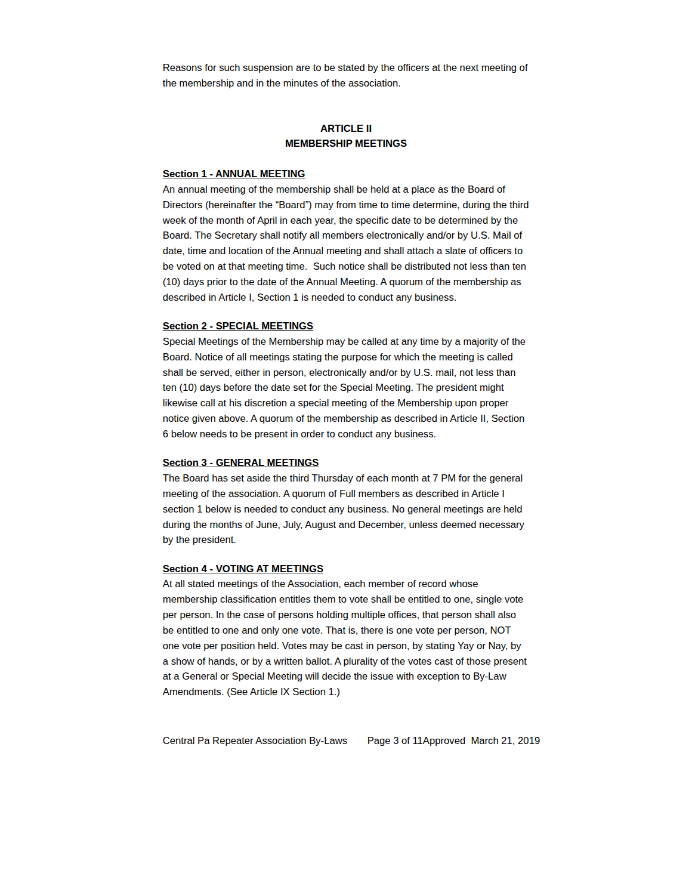Reasons for such suspension are to be stated by the officers at the next meeting of the membership and in the minutes of the association.
ARTICLE II
MEMBERSHIP MEETINGS
Section 1 - ANNUAL MEETING
An annual meeting of the membership shall be held at a place as the Board of Directors (hereinafter the “Board”) may from time to time determine, during the third week of the month of April in each year, the specific date to be determined by the Board. The Secretary shall notify all members electronically and/or by U.S. Mail of date, time and location of the Annual meeting and shall attach a slate of officers to be voted on at that meeting time. Such notice shall be distributed not less than ten (10) days prior to the date of the Annual Meeting. A quorum of the membership as described in Article I, Section 1 is needed to conduct any business.
Section 2 - SPECIAL MEETINGS
Special Meetings of the Membership may be called at any time by a majority of the Board. Notice of all meetings stating the purpose for which the meeting is called shall be served, either in person, electronically and/or by U.S. mail, not less than ten (10) days before the date set for the Special Meeting. The president might likewise call at his discretion a special meeting of the Membership upon proper notice given above. A quorum of the membership as described in Article II, Section 6 below needs to be present in order to conduct any business.
Section 3 - GENERAL MEETINGS
The Board has set aside the third Thursday of each month at 7 PM for the general meeting of the association. A quorum of Full members as described in Article I section 1 below is needed to conduct any business. No general meetings are held during the months of June, July, August and December, unless deemed necessary by the president.
Section 4 - VOTING AT MEETINGS
At all stated meetings of the Association, each member of record whose membership classification entitles them to vote shall be entitled to one, single vote per person. In the case of persons holding multiple offices, that person shall also be entitled to one and only one vote. That is, there is one vote per person, NOT one vote per position held. Votes may be cast in person, by stating Yay or Nay, by a show of hands, or by a written ballot. A plurality of the votes cast of those present at a General or Special Meeting will decide the issue with exception to By-Law Amendments. (See Article IX Section 1.)
Central Pa Repeater Association By-Laws Page 3 of 11 Approved March 21, 2019